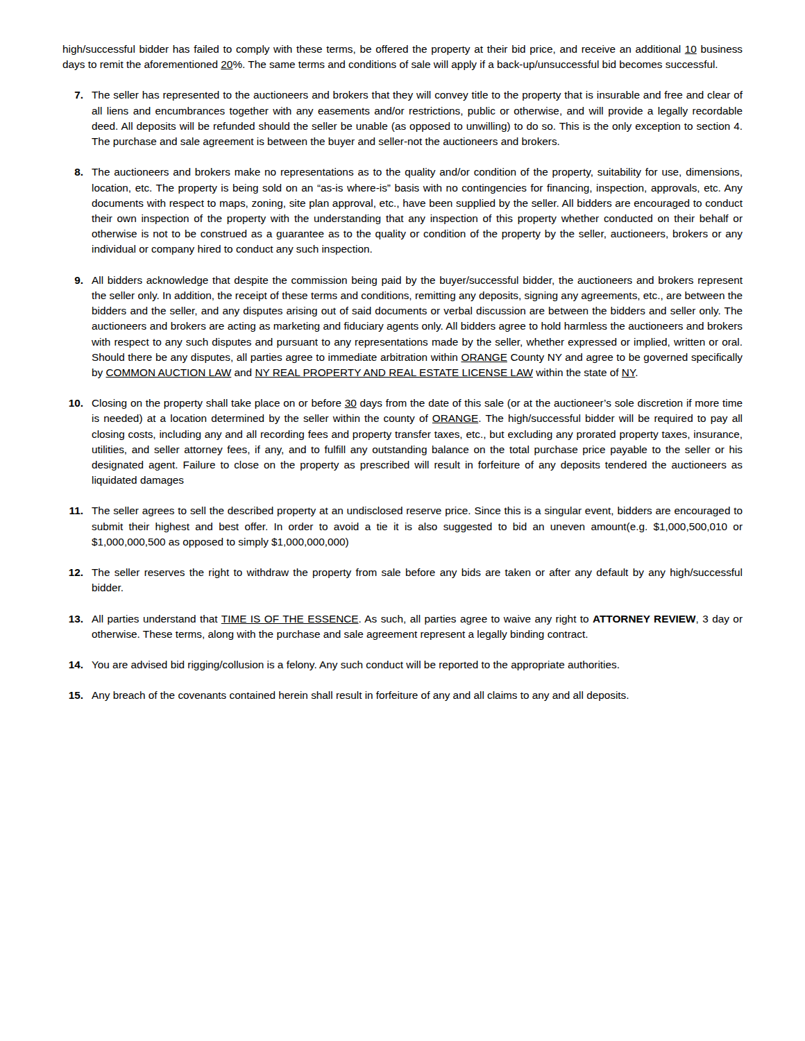high/successful bidder has failed to comply with these terms, be offered the property at their bid price, and receive an additional 10 business days to remit the aforementioned 20%. The same terms and conditions of sale will apply if a back-up/unsuccessful bid becomes successful.
7. The seller has represented to the auctioneers and brokers that they will convey title to the property that is insurable and free and clear of all liens and encumbrances together with any easements and/or restrictions, public or otherwise, and will provide a legally recordable deed. All deposits will be refunded should the seller be unable (as opposed to unwilling) to do so. This is the only exception to section 4. The purchase and sale agreement is between the buyer and seller-not the auctioneers and brokers.
8. The auctioneers and brokers make no representations as to the quality and/or condition of the property, suitability for use, dimensions, location, etc. The property is being sold on an “as-is where-is” basis with no contingencies for financing, inspection, approvals, etc. Any documents with respect to maps, zoning, site plan approval, etc., have been supplied by the seller. All bidders are encouraged to conduct their own inspection of the property with the understanding that any inspection of this property whether conducted on their behalf or otherwise is not to be construed as a guarantee as to the quality or condition of the property by the seller, auctioneers, brokers or any individual or company hired to conduct any such inspection.
9. All bidders acknowledge that despite the commission being paid by the buyer/successful bidder, the auctioneers and brokers represent the seller only. In addition, the receipt of these terms and conditions, remitting any deposits, signing any agreements, etc., are between the bidders and the seller, and any disputes arising out of said documents or verbal discussion are between the bidders and seller only. The auctioneers and brokers are acting as marketing and fiduciary agents only. All bidders agree to hold harmless the auctioneers and brokers with respect to any such disputes and pursuant to any representations made by the seller, whether expressed or implied, written or oral. Should there be any disputes, all parties agree to immediate arbitration within ORANGE County NY and agree to be governed specifically by COMMON AUCTION LAW and NY REAL PROPERTY AND REAL ESTATE LICENSE LAW within the state of NY.
10. Closing on the property shall take place on or before 30 days from the date of this sale (or at the auctioneer’s sole discretion if more time is needed) at a location determined by the seller within the county of ORANGE. The high/successful bidder will be required to pay all closing costs, including any and all recording fees and property transfer taxes, etc., but excluding any prorated property taxes, insurance, utilities, and seller attorney fees, if any, and to fulfill any outstanding balance on the total purchase price payable to the seller or his designated agent. Failure to close on the property as prescribed will result in forfeiture of any deposits tendered the auctioneers as liquidated damages
11. The seller agrees to sell the described property at an undisclosed reserve price. Since this is a singular event, bidders are encouraged to submit their highest and best offer. In order to avoid a tie it is also suggested to bid an uneven amount(e.g. $1,000,500,010 or $1,000,000,500 as opposed to simply $1,000,000,000)
12. The seller reserves the right to withdraw the property from sale before any bids are taken or after any default by any high/successful bidder.
13. All parties understand that TIME IS OF THE ESSENCE. As such, all parties agree to waive any right to ATTORNEY REVIEW, 3 day or otherwise. These terms, along with the purchase and sale agreement represent a legally binding contract.
14. You are advised bid rigging/collusion is a felony. Any such conduct will be reported to the appropriate authorities.
15. Any breach of the covenants contained herein shall result in forfeiture of any and all claims to any and all deposits.